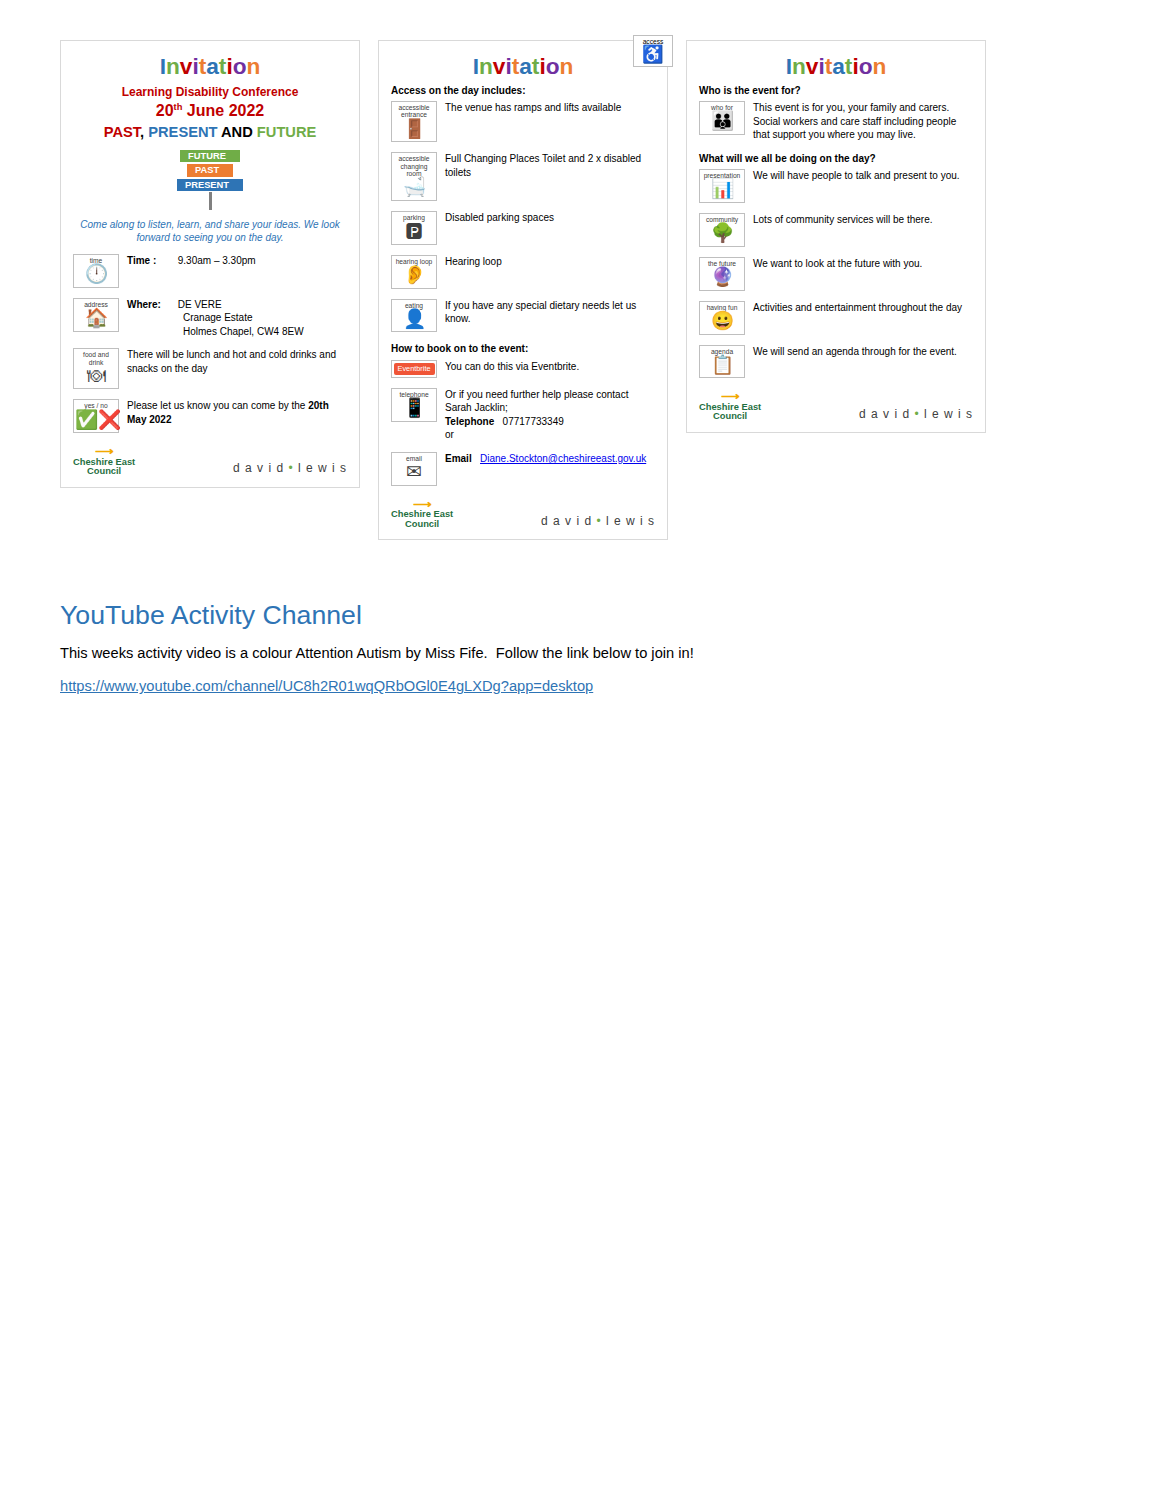Invitation
Learning Disability Conference
20th June 2022
PAST, PRESENT AND FUTURE
FUTURE
PAST
PRESENT
Come along to listen, learn, and share your ideas. We look forward to seeing you on the day.
time🕛
Time : 9.30am – 3.30pm
address🏠
Where: DE VERE
Cranage Estate
Holmes Chapel, CW4 8EW
food and drink🍽
There will be lunch and hot and cold drinks and snacks on the day
yes / no✅❌
Please let us know you can come by the 20th May 2022
⟶Cheshire East
Council
d a v i d • l e w i s
access♿
Invitation
Access on the day includes:
accessible entrance🚪
The venue has ramps and lifts available
accessible changing room🛁
Full Changing Places Toilet and 2 x disabled toilets
parking🅿
Disabled parking spaces
hearing loop👂
Hearing loop
eating👤
If you have any special dietary needs let us know.
How to book on to the event:
Eventbrite
You can do this via Eventbrite.
telephone📱
Or if you need further help please contact Sarah Jacklin;
Telephone 07717733349
or
email✉
Email Diane.Stockton@cheshireeast.gov.uk
⟶Cheshire East
Council
d a v i d • l e w i s
Invitation
Who is the event for?
who for👪
This event is for you, your family and carers. Social workers and care staff including people that support you where you may live.
What will we all be doing on the day?
presentation📊
We will have people to talk and present to you.
community🌳
Lots of community services will be there.
the future🔮
We want to look at the future with you.
having fun😀
Activities and entertainment throughout the day
agenda📋
We will send an agenda through for the event.
⟶Cheshire East
Council
d a v i d • l e w i s
YouTube Activity Channel
This weeks activity video is a colour Attention Autism by Miss Fife. Follow the link below to join in!
https://www.youtube.com/channel/UC8h2R01wqQRbOGl0E4gLXDg?app=desktop